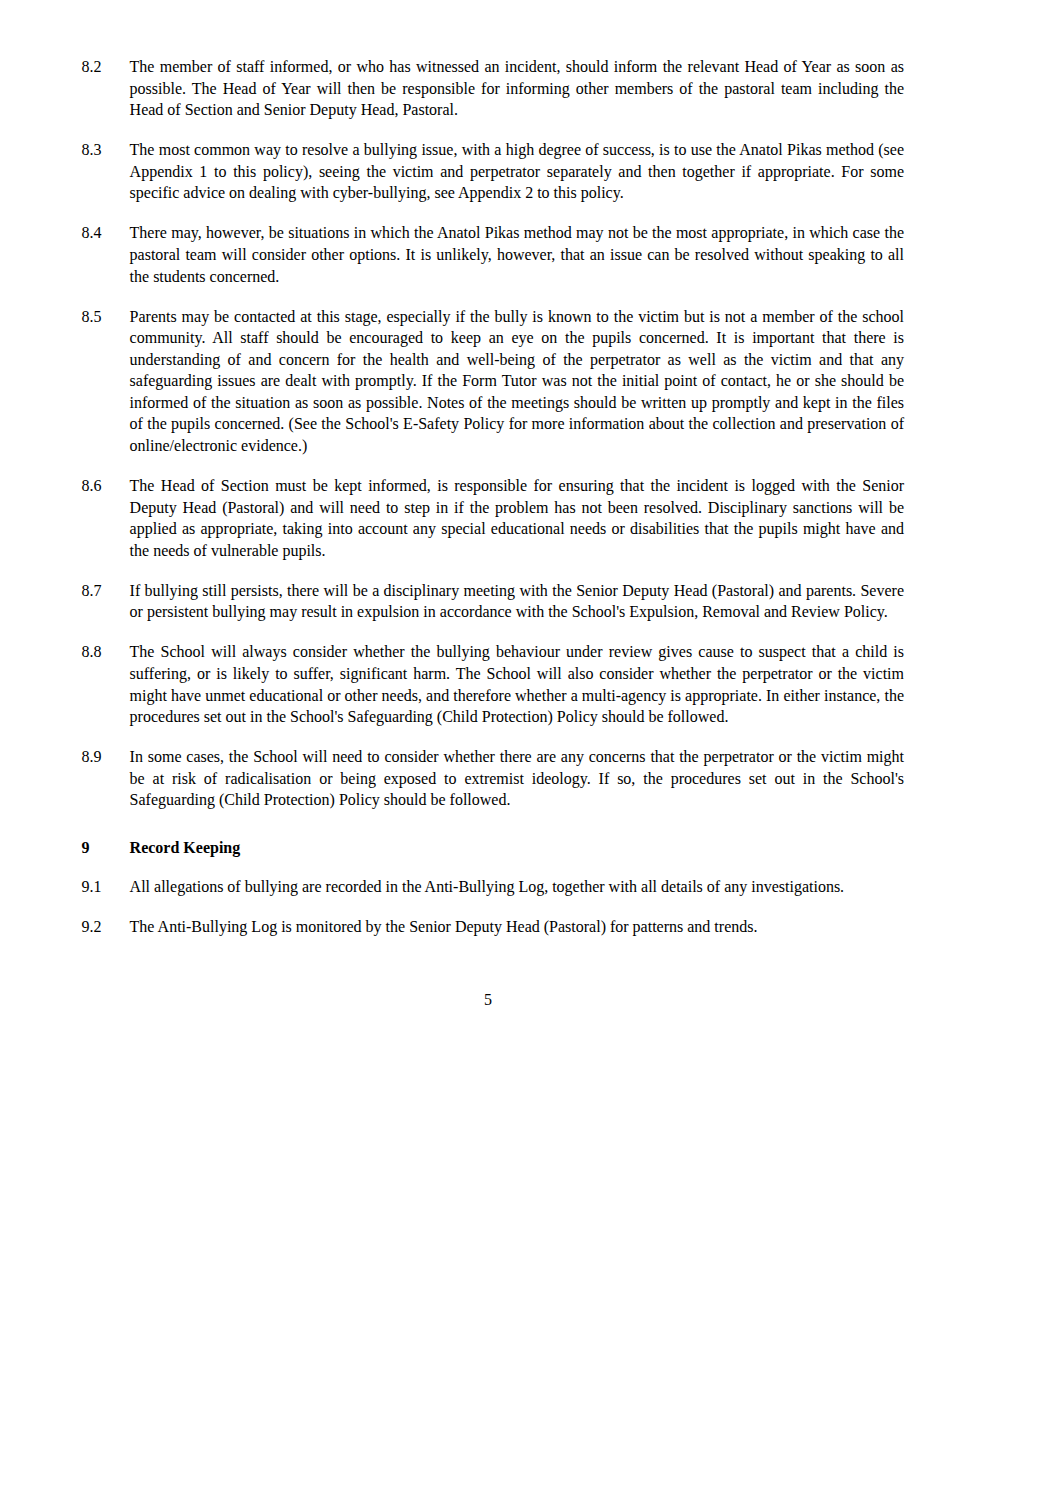8.2
The member of staff informed, or who has witnessed an incident, should inform the relevant Head of Year as soon as possible. The Head of Year will then be responsible for informing other members of the pastoral team including the Head of Section and Senior Deputy Head, Pastoral.
8.3
The most common way to resolve a bullying issue, with a high degree of success, is to use the Anatol Pikas method (see Appendix 1 to this policy), seeing the victim and perpetrator separately and then together if appropriate. For some specific advice on dealing with cyber-bullying, see Appendix 2 to this policy.
8.4
There may, however, be situations in which the Anatol Pikas method may not be the most appropriate, in which case the pastoral team will consider other options. It is unlikely, however, that an issue can be resolved without speaking to all the students concerned.
8.5
Parents may be contacted at this stage, especially if the bully is known to the victim but is not a member of the school community. All staff should be encouraged to keep an eye on the pupils concerned. It is important that there is understanding of and concern for the health and well-being of the perpetrator as well as the victim and that any safeguarding issues are dealt with promptly. If the Form Tutor was not the initial point of contact, he or she should be informed of the situation as soon as possible. Notes of the meetings should be written up promptly and kept in the files of the pupils concerned. (See the School's E-Safety Policy for more information about the collection and preservation of online/electronic evidence.)
8.6
The Head of Section must be kept informed, is responsible for ensuring that the incident is logged with the Senior Deputy Head (Pastoral) and will need to step in if the problem has not been resolved. Disciplinary sanctions will be applied as appropriate, taking into account any special educational needs or disabilities that the pupils might have and the needs of vulnerable pupils.
8.7
If bullying still persists, there will be a disciplinary meeting with the Senior Deputy Head (Pastoral) and parents. Severe or persistent bullying may result in expulsion in accordance with the School's Expulsion, Removal and Review Policy.
8.8
The School will always consider whether the bullying behaviour under review gives cause to suspect that a child is suffering, or is likely to suffer, significant harm. The School will also consider whether the perpetrator or the victim might have unmet educational or other needs, and therefore whether a multi-agency is appropriate. In either instance, the procedures set out in the School's Safeguarding (Child Protection) Policy should be followed.
8.9
In some cases, the School will need to consider whether there are any concerns that the perpetrator or the victim might be at risk of radicalisation or being exposed to extremist ideology. If so, the procedures set out in the School's Safeguarding (Child Protection) Policy should be followed.
9 Record Keeping
9.1
All allegations of bullying are recorded in the Anti-Bullying Log, together with all details of any investigations.
9.2
The Anti-Bullying Log is monitored by the Senior Deputy Head (Pastoral) for patterns and trends.
5